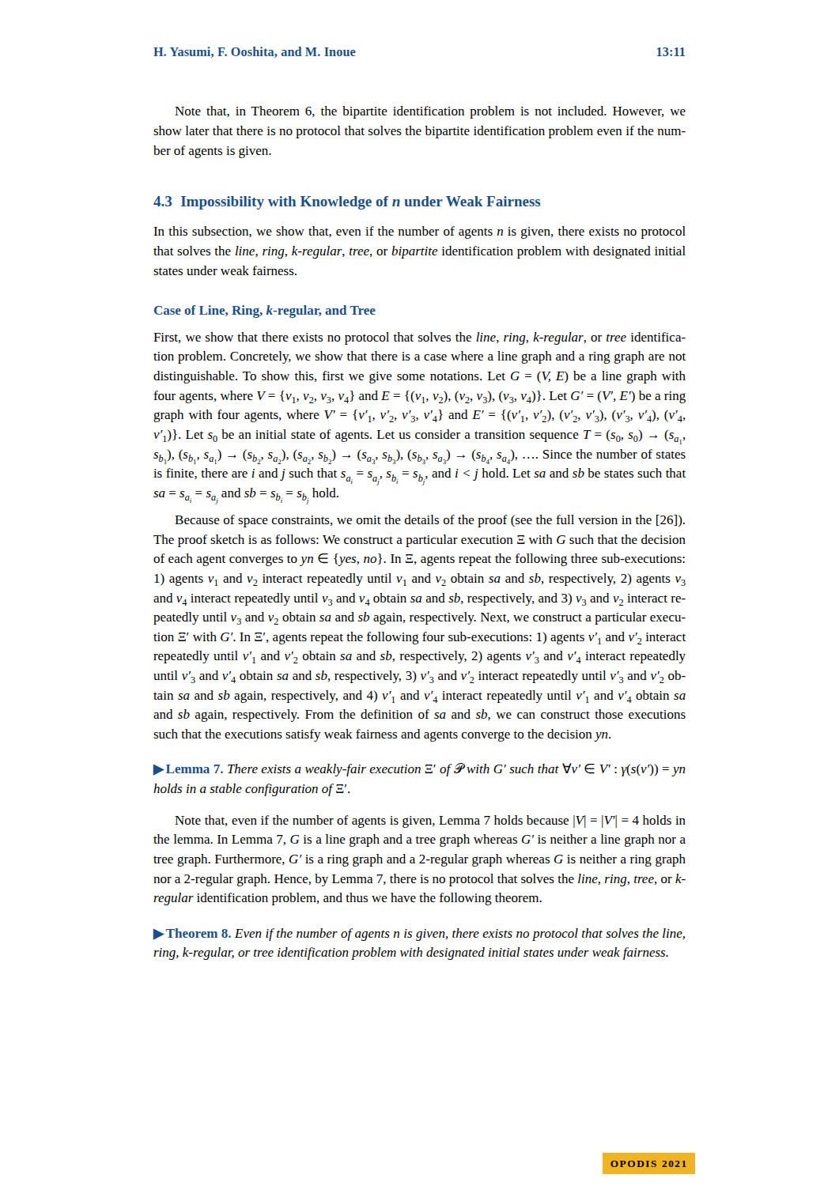H. Yasumi, F. Ooshita, and M. Inoue 13:11
Note that, in Theorem 6, the bipartite identification problem is not included. However, we show later that there is no protocol that solves the bipartite identification problem even if the number of agents is given.
4.3 Impossibility with Knowledge of n under Weak Fairness
In this subsection, we show that, even if the number of agents n is given, there exists no protocol that solves the line, ring, k-regular, tree, or bipartite identification problem with designated initial states under weak fairness.
Case of Line, Ring, k-regular, and Tree
First, we show that there exists no protocol that solves the line, ring, k-regular, or tree identification problem. Concretely, we show that there is a case where a line graph and a ring graph are not distinguishable. To show this, first we give some notations. Let G = (V, E) be a line graph with four agents, where V = {v1, v2, v3, v4} and E = {(v1, v2), (v2, v3), (v3, v4)}. Let G′ = (V′, E′) be a ring graph with four agents, where V′ = {v′1, v′2, v′3, v′4} and E′ = {(v′1, v′2), (v′2, v′3), (v′3, v′4), (v′4, v′1)}. Let s0 be an initial state of agents. Let us consider a transition sequence T = (s0, s0) → (sa1, sb1), (sb1, sa1) → (sb2, sa2), (sa2, sb2) → (sa3, sb3), (sb3, sa3) → (sb4, sa4), …. Since the number of states is finite, there are i and j such that sai = saj, sbi = sbj, and i < j hold. Let sa and sb be states such that sa = sai = saj and sb = sbi = sbj hold.
Because of space constraints, we omit the details of the proof (see the full version in the [26]). The proof sketch is as follows: We construct a particular execution Ξ with G such that the decision of each agent converges to yn ∈ {yes, no}. In Ξ, agents repeat the following three sub-executions: 1) agents v1 and v2 interact repeatedly until v1 and v2 obtain sa and sb, respectively, 2) agents v3 and v4 interact repeatedly until v3 and v4 obtain sa and sb, respectively, and 3) v3 and v2 interact repeatedly until v3 and v2 obtain sa and sb again, respectively. Next, we construct a particular execution Ξ′ with G′. In Ξ′, agents repeat the following four sub-executions: 1) agents v′1 and v′2 interact repeatedly until v′1 and v′2 obtain sa and sb, respectively, 2) agents v′3 and v′4 interact repeatedly until v′3 and v′4 obtain sa and sb, respectively, 3) v′3 and v′2 interact repeatedly until v′3 and v′2 obtain sa and sb again, respectively, and 4) v′1 and v′4 interact repeatedly until v′1 and v′4 obtain sa and sb again, respectively. From the definition of sa and sb, we can construct those executions such that the executions satisfy weak fairness and agents converge to the decision yn.
▶Lemma 7. There exists a weakly-fair execution Ξ′ of 𝒫 with G′ such that ∀v′ ∈ V′ : γ(s(v′)) = yn holds in a stable configuration of Ξ′.
Note that, even if the number of agents is given, Lemma 7 holds because |V| = |V′| = 4 holds in the lemma. In Lemma 7, G is a line graph and a tree graph whereas G′ is neither a line graph nor a tree graph. Furthermore, G′ is a ring graph and a 2-regular graph whereas G is neither a ring graph nor a 2-regular graph. Hence, by Lemma 7, there is no protocol that solves the line, ring, tree, or k-regular identification problem, and thus we have the following theorem.
▶Theorem 8. Even if the number of agents n is given, there exists no protocol that solves the line, ring, k-regular, or tree identification problem with designated initial states under weak fairness.
OPODIS 2021